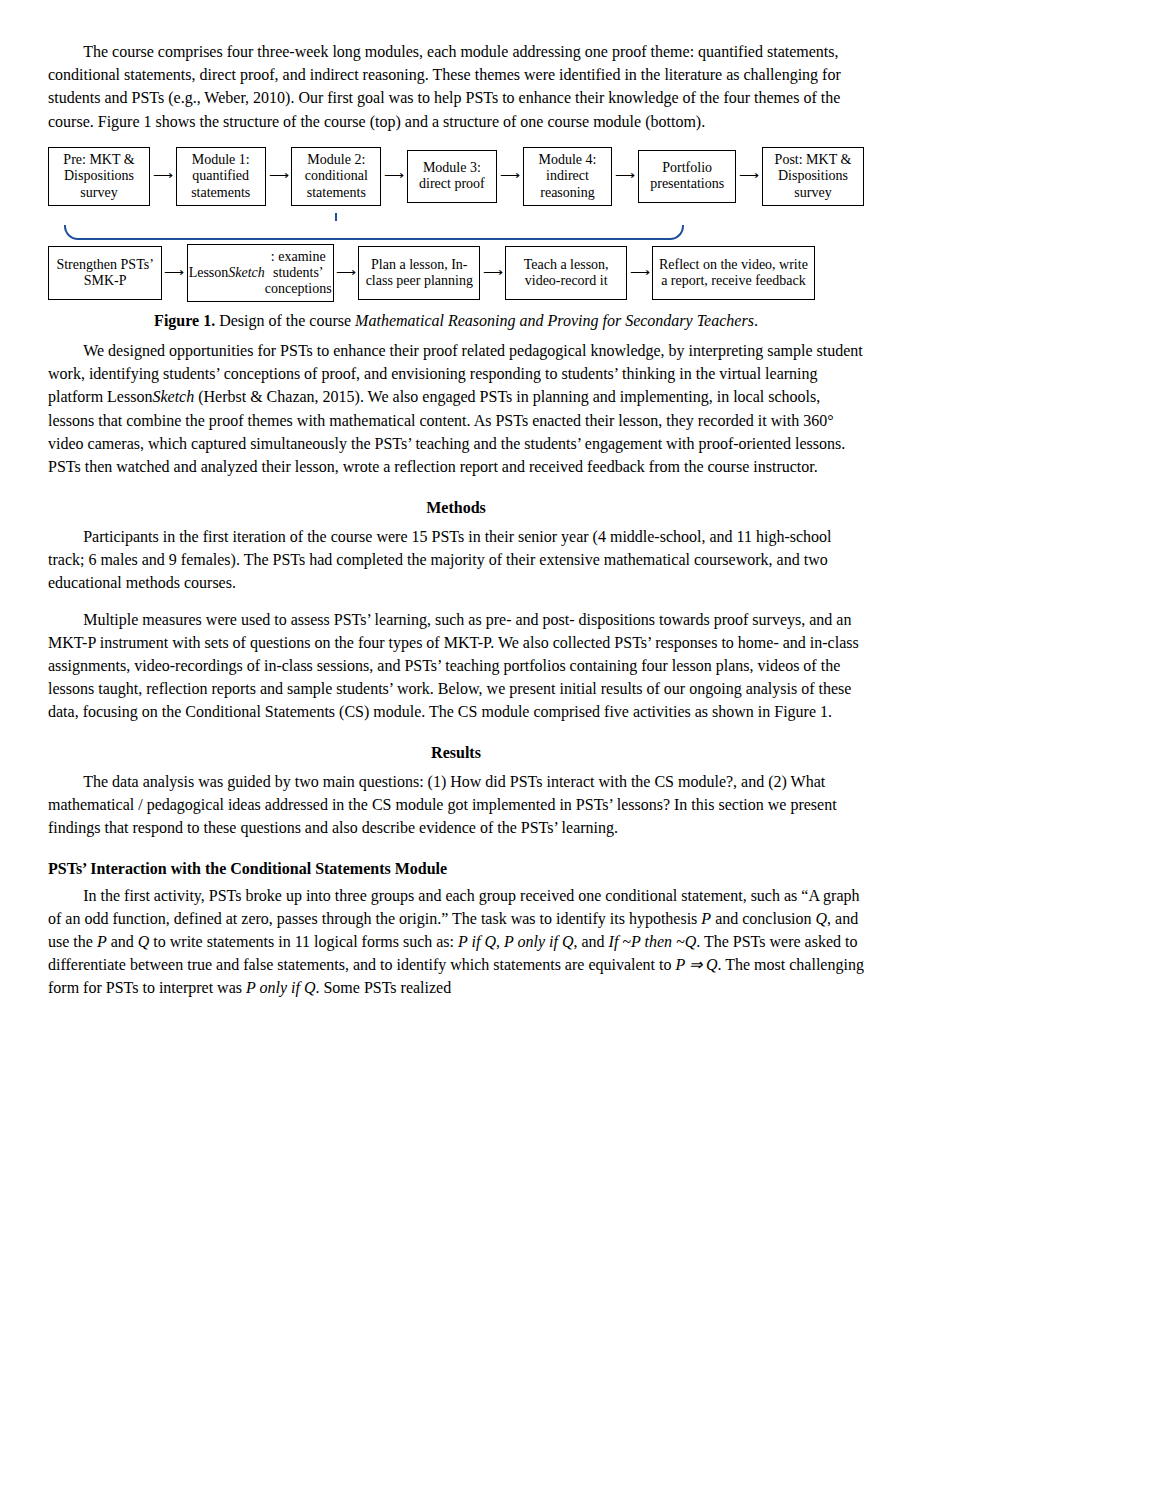The course comprises four three-week long modules, each module addressing one proof theme: quantified statements, conditional statements, direct proof, and indirect reasoning. These themes were identified in the literature as challenging for students and PSTs (e.g., Weber, 2010). Our first goal was to help PSTs to enhance their knowledge of the four themes of the course. Figure 1 shows the structure of the course (top) and a structure of one course module (bottom).
| Pre: MKT & Dispositions survey | ⟶ | Module 1: quantified statements | ⟶ | Module 2: conditional statements | ⟶ | Module 3: direct proof | ⟶ | Module 4: indirect reasoning | ⟶ | Portfolio presentations | ⟶ | Post: MKT & Dispositions survey |
| Strengthen PSTs’ SMK-P | ⟶ | Lesson Sketch : examine students’ conceptions | ⟶ | Plan a lesson, In-class peer planning | ⟶ | Teach a lesson, video-record it | ⟶ | Reflect on the video, write a report, receive feedback | |
Figure 1. Design of the course Mathematical Reasoning and Proving for Secondary Teachers.
We designed opportunities for PSTs to enhance their proof related pedagogical knowledge, by interpreting sample student work, identifying students’ conceptions of proof, and envisioning responding to students’ thinking in the virtual learning platform LessonSketch (Herbst & Chazan, 2015). We also engaged PSTs in planning and implementing, in local schools, lessons that combine the proof themes with mathematical content. As PSTs enacted their lesson, they recorded it with 360° video cameras, which captured simultaneously the PSTs’ teaching and the students’ engagement with proof-oriented lessons. PSTs then watched and analyzed their lesson, wrote a reflection report and received feedback from the course instructor.
Methods
Participants in the first iteration of the course were 15 PSTs in their senior year (4 middle-school, and 11 high-school track; 6 males and 9 females). The PSTs had completed the majority of their extensive mathematical coursework, and two educational methods courses.
Multiple measures were used to assess PSTs’ learning, such as pre- and post- dispositions towards proof surveys, and an MKT-P instrument with sets of questions on the four types of MKT-P. We also collected PSTs’ responses to home- and in-class assignments, video-recordings of in-class sessions, and PSTs’ teaching portfolios containing four lesson plans, videos of the lessons taught, reflection reports and sample students’ work. Below, we present initial results of our ongoing analysis of these data, focusing on the Conditional Statements (CS) module. The CS module comprised five activities as shown in Figure 1.
Results
The data analysis was guided by two main questions: (1) How did PSTs interact with the CS module?, and (2) What mathematical / pedagogical ideas addressed in the CS module got implemented in PSTs’ lessons? In this section we present findings that respond to these questions and also describe evidence of the PSTs’ learning.
PSTs’ Interaction with the Conditional Statements Module
In the first activity, PSTs broke up into three groups and each group received one conditional statement, such as “A graph of an odd function, defined at zero, passes through the origin.” The task was to identify its hypothesis P and conclusion Q, and use the P and Q to write statements in 11 logical forms such as: P if Q, P only if Q, and If ~P then ~Q. The PSTs were asked to differentiate between true and false statements, and to identify which statements are equivalent to P ⇒ Q. The most challenging form for PSTs to interpret was P only if Q. Some PSTs realized